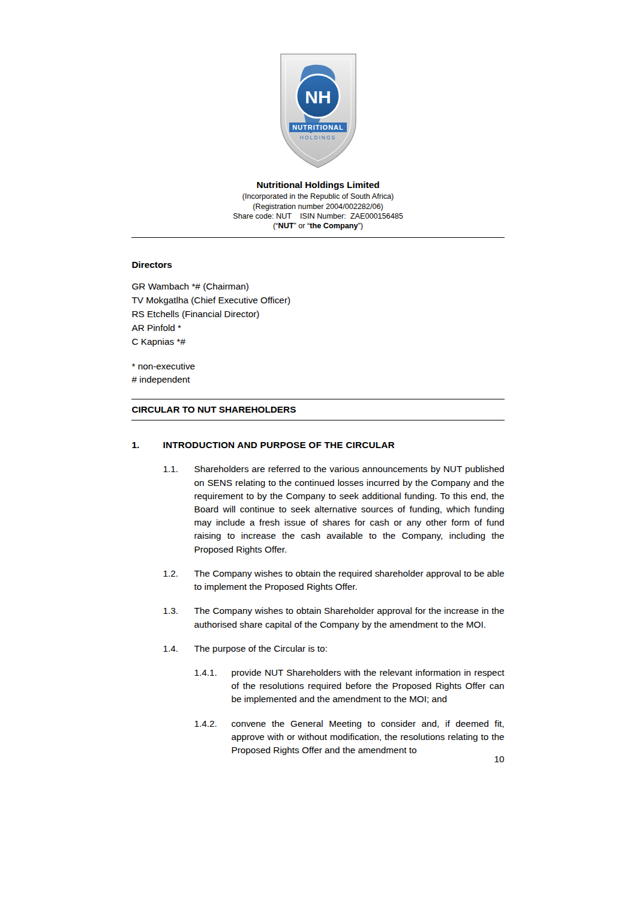NH NUTRITIONAL HOLDINGS
Nutritional Holdings Limited
(Incorporated in the Republic of South Africa)
(Registration number 2004/002282/06)
Share code: NUT ISIN Number: ZAE000156485
(“NUT” or “the Company”)
Directors
GR Wambach *# (Chairman)
TV Mokgatlha (Chief Executive Officer)
RS Etchells (Financial Director)
AR Pinfold *
C Kapnias *#
* non-executive
# independent
CIRCULAR TO NUT SHAREHOLDERS
1.
INTRODUCTION AND PURPOSE OF THE CIRCULAR
1.1.
Shareholders are referred to the various announcements by NUT published on SENS relating to the continued losses incurred by the Company and the requirement to by the Company to seek additional funding. To this end, the Board will continue to seek alternative sources of funding, which funding may include a fresh issue of shares for cash or any other form of fund raising to increase the cash available to the Company, including the Proposed Rights Offer.
1.2.
The Company wishes to obtain the required shareholder approval to be able to implement the Proposed Rights Offer.
1.3.
The Company wishes to obtain Shareholder approval for the increase in the authorised share capital of the Company by the amendment to the MOI.
1.4.
The purpose of the Circular is to:
1.4.1.
provide NUT Shareholders with the relevant information in respect of the resolutions required before the Proposed Rights Offer can be implemented and the amendment to the MOI; and
1.4.2.
convene the General Meeting to consider and, if deemed fit, approve with or without modification, the resolutions relating to the Proposed Rights Offer and the amendment to
10